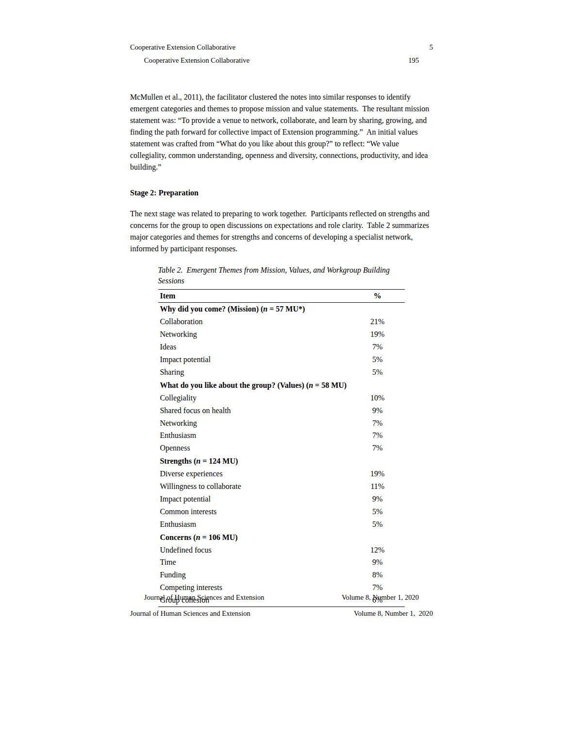Cooperative Extension Collaborative 5
Cooperative Extension Collaborative 195
McMullen et al., 2011), the facilitator clustered the notes into similar responses to identify emergent categories and themes to propose mission and value statements. The resultant mission statement was: “To provide a venue to network, collaborate, and learn by sharing, growing, and finding the path forward for collective impact of Extension programming.” An initial values statement was crafted from “What do you like about this group?” to reflect: “We value collegiality, common understanding, openness and diversity, connections, productivity, and idea building.”
Stage 2: Preparation
The next stage was related to preparing to work together. Participants reflected on strengths and concerns for the group to open discussions on expectations and role clarity. Table 2 summarizes major categories and themes for strengths and concerns of developing a specialist network, informed by participant responses.
Table 2. Emergent Themes from Mission, Values, and Workgroup Building Sessions
| Item | % |
| --- | --- |
| Why did you come? (Mission) ( n = 57 MU*) | |
| Collaboration | 21% |
| Networking | 19% |
| Ideas | 7% |
| Impact potential | 5% |
| Sharing | 5% |
| What do you like about the group? (Values) ( n = 58 MU) | |
| Collegiality | 10% |
| Shared focus on health | 9% |
| Networking | 7% |
| Enthusiasm | 7% |
| Openness | 7% |
| Strengths ( n = 124 MU) | |
| Diverse experiences | 19% |
| Willingness to collaborate | 11% |
| Impact potential | 9% |
| Common interests | 5% |
| Enthusiasm | 5% |
| Concerns ( n = 106 MU) | |
| Undefined focus | 12% |
| Time | 9% |
| Funding | 8% |
| Competing interests | 7% |
| Group cohesion | 6% |
Journal of Human Sciences and Extension Volume 8, Number 1, 2020
Journal of Human Sciences and Extension Volume 8, Number 1, 2020